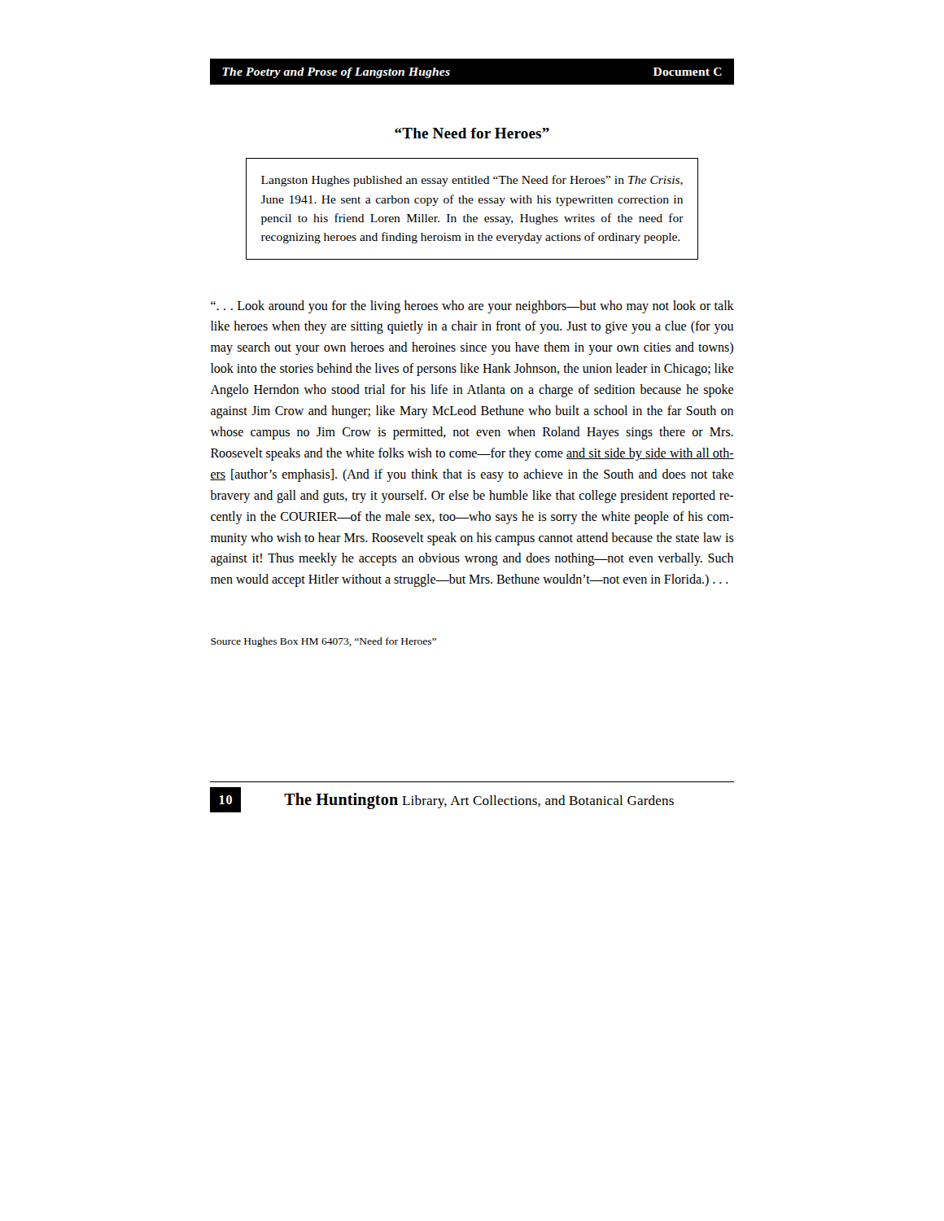The Poetry and Prose of Langston Hughes
Document C
“The Need for Heroes”
Langston Hughes published an essay entitled “The Need for Heroes” in The Crisis, June 1941. He sent a carbon copy of the essay with his typewritten correction in pencil to his friend Loren Miller. In the essay, Hughes writes of the need for recognizing heroes and finding heroism in the everyday actions of ordinary people.
“. . . Look around you for the living heroes who are your neighbors—but who may not look or talk like heroes when they are sitting quietly in a chair in front of you. Just to give you a clue (for you may search out your own heroes and heroines since you have them in your own cities and towns) look into the stories behind the lives of persons like Hank Johnson, the union leader in Chicago; like Angelo Herndon who stood trial for his life in Atlanta on a charge of sedition because he spoke against Jim Crow and hunger; like Mary McLeod Bethune who built a school in the far South on whose campus no Jim Crow is permitted, not even when Roland Hayes sings there or Mrs. Roosevelt speaks and the white folks wish to come—for they come and sit side by side with all others [author’s emphasis]. (And if you think that is easy to achieve in the South and does not take bravery and gall and guts, try it yourself. Or else be humble like that college president reported recently in the COURIER—of the male sex, too—who says he is sorry the white people of his community who wish to hear Mrs. Roosevelt speak on his campus cannot attend because the state law is against it! Thus meekly he accepts an obvious wrong and does nothing—not even verbally. Such men would accept Hitler without a struggle—but Mrs. Bethune wouldn’t—not even in Florida.) . . .
Source Hughes Box HM 64073, “Need for Heroes”
10
The Huntington Library, Art Collections, and Botanical Gardens